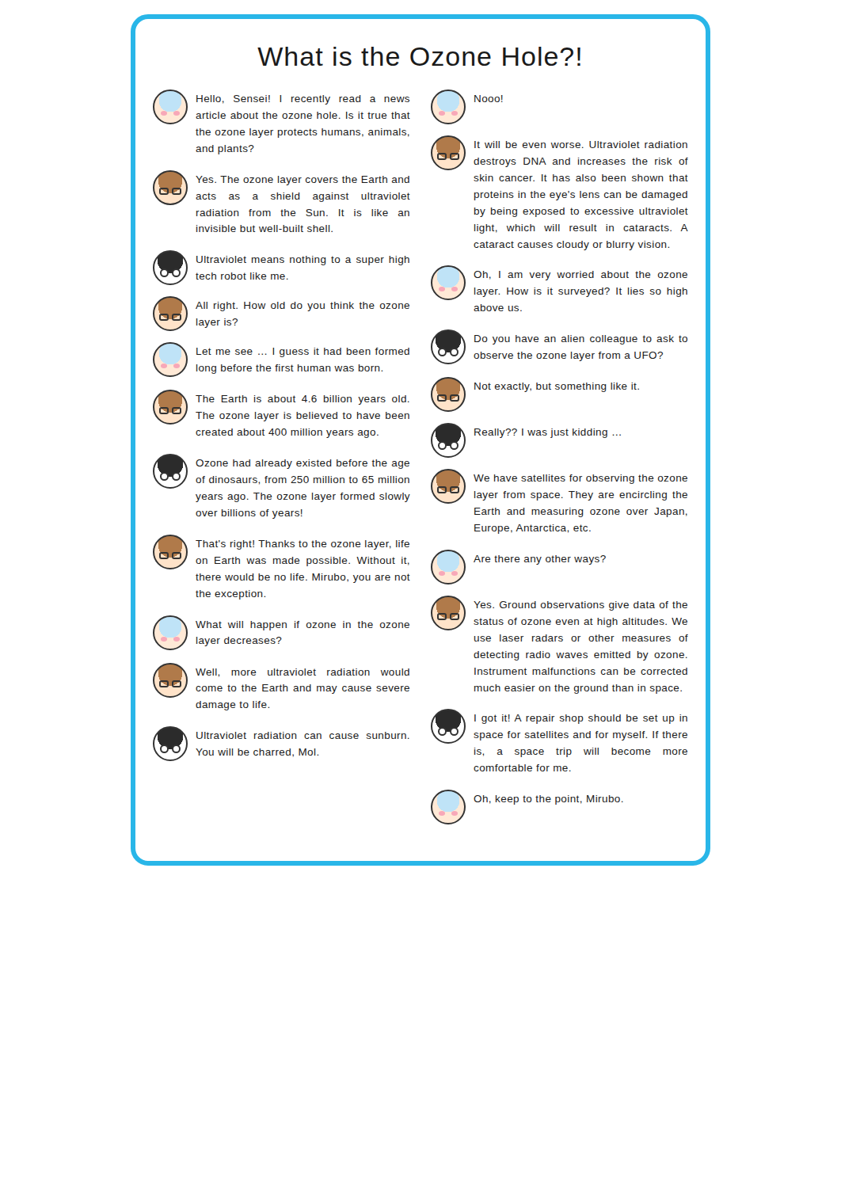What is the Ozone Hole?!
Hello, Sensei! I recently read a news article about the ozone hole. Is it true that the ozone layer protects humans, animals, and plants?
Yes. The ozone layer covers the Earth and acts as a shield against ultraviolet radiation from the Sun. It is like an invisible but well-built shell.
Ultraviolet means nothing to a super high tech robot like me.
All right. How old do you think the ozone layer is?
Let me see … I guess it had been formed long before the first human was born.
The Earth is about 4.6 billion years old. The ozone layer is believed to have been created about 400 million years ago.
Ozone had already existed before the age of dinosaurs, from 250 million to 65 million years ago. The ozone layer formed slowly over billions of years!
That's right! Thanks to the ozone layer, life on Earth was made possible. Without it, there would be no life. Mirubo, you are not the exception.
What will happen if ozone in the ozone layer decreases?
Well, more ultraviolet radiation would come to the Earth and may cause severe damage to life.
Ultraviolet radiation can cause sunburn. You will be charred, Mol.
Nooo!
It will be even worse. Ultraviolet radiation destroys DNA and increases the risk of skin cancer. It has also been shown that proteins in the eye's lens can be damaged by being exposed to excessive ultraviolet light, which will result in cataracts. A cataract causes cloudy or blurry vision.
Oh, I am very worried about the ozone layer. How is it surveyed? It lies so high above us.
Do you have an alien colleague to ask to observe the ozone layer from a UFO?
Not exactly, but something like it.
Really?? I was just kidding …
We have satellites for observing the ozone layer from space. They are encircling the Earth and measuring ozone over Japan, Europe, Antarctica, etc.
Are there any other ways?
Yes. Ground observations give data of the status of ozone even at high altitudes. We use laser radars or other measures of detecting radio waves emitted by ozone. Instrument malfunctions can be corrected much easier on the ground than in space.
I got it! A repair shop should be set up in space for satellites and for myself. If there is, a space trip will become more comfortable for me.
Oh, keep to the point, Mirubo.